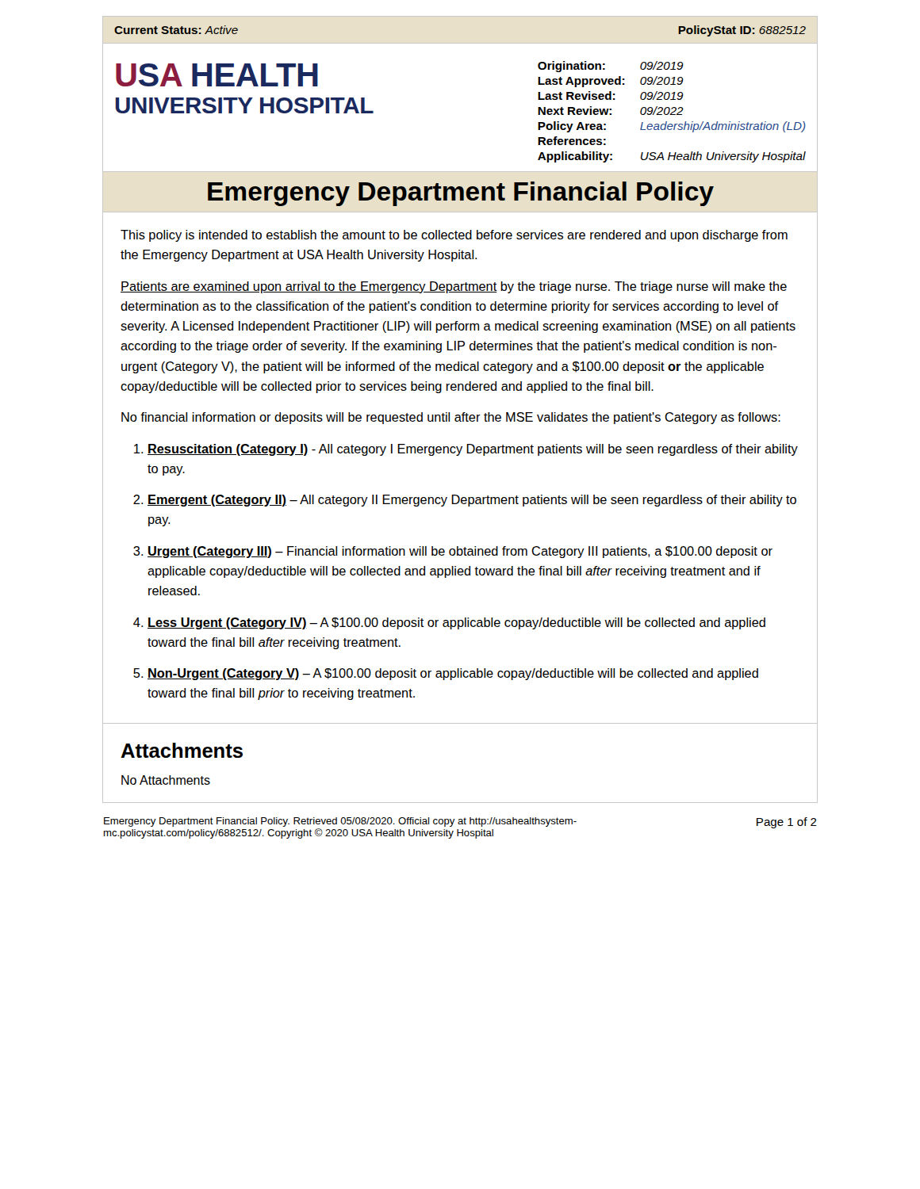Current Status: Active
PolicyStat ID: 6882512
USA HEALTH
UNIVERSITY HOSPITAL
| Origination: | 09/2019 |
| Last Approved: | 09/2019 |
| Last Revised: | 09/2019 |
| Next Review: | 09/2022 |
| Policy Area: | Leadership/Administration (LD) |
| References: | |
| Applicability: | USA Health University Hospital |
Emergency Department Financial Policy
This policy is intended to establish the amount to be collected before services are rendered and upon discharge from the Emergency Department at USA Health University Hospital.
Patients are examined upon arrival to the Emergency Department by the triage nurse. The triage nurse will make the determination as to the classification of the patient's condition to determine priority for services according to level of severity. A Licensed Independent Practitioner (LIP) will perform a medical screening examination (MSE) on all patients according to the triage order of severity. If the examining LIP determines that the patient's medical condition is non-urgent (Category V), the patient will be informed of the medical category and a $100.00 deposit or the applicable copay/deductible will be collected prior to services being rendered and applied to the final bill.
No financial information or deposits will be requested until after the MSE validates the patient's Category as follows:
Resuscitation (Category I) - All category I Emergency Department patients will be seen regardless of their ability to pay.
Emergent (Category II) – All category II Emergency Department patients will be seen regardless of their ability to pay.
Urgent (Category III) – Financial information will be obtained from Category III patients, a $100.00 deposit or applicable copay/deductible will be collected and applied toward the final bill after receiving treatment and if released.
Less Urgent (Category IV) – A $100.00 deposit or applicable copay/deductible will be collected and applied toward the final bill after receiving treatment.
Non-Urgent (Category V) – A $100.00 deposit or applicable copay/deductible will be collected and applied toward the final bill prior to receiving treatment.
Attachments
No Attachments
Emergency Department Financial Policy. Retrieved 05/08/2020. Official copy at http://usahealthsystem-mc.policystat.com/policy/6882512/. Copyright © 2020 USA Health University Hospital
Page 1 of 2